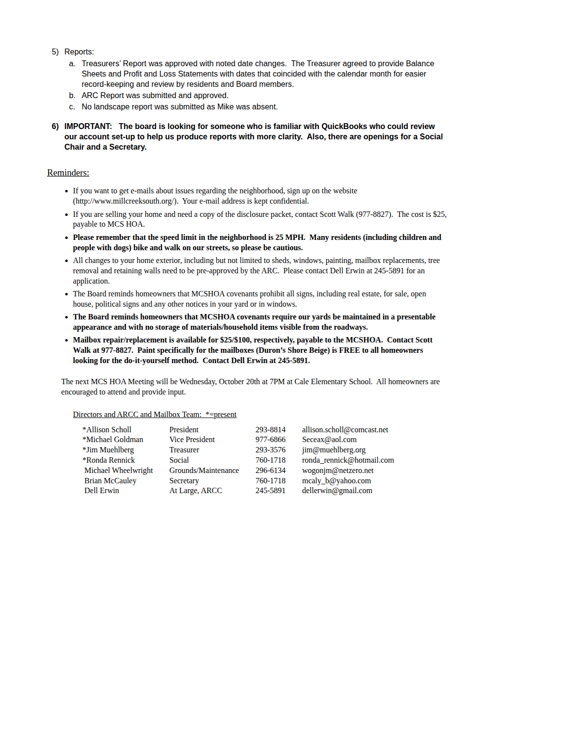5) Reports:
a. Treasurers’ Report was approved with noted date changes. The Treasurer agreed to provide Balance Sheets and Profit and Loss Statements with dates that coincided with the calendar month for easier record-keeping and review by residents and Board members.
b. ARC Report was submitted and approved.
c. No landscape report was submitted as Mike was absent.
6) IMPORTANT: The board is looking for someone who is familiar with QuickBooks who could review our account set-up to help us produce reports with more clarity. Also, there are openings for a Social Chair and a Secretary.
Reminders:
If you want to get e-mails about issues regarding the neighborhood, sign up on the website (http://www.millcreeksouth.org/). Your e-mail address is kept confidential.
If you are selling your home and need a copy of the disclosure packet, contact Scott Walk (977-8827). The cost is $25, payable to MCS HOA.
Please remember that the speed limit in the neighborhood is 25 MPH. Many residents (including children and people with dogs) bike and walk on our streets, so please be cautious.
All changes to your home exterior, including but not limited to sheds, windows, painting, mailbox replacements, tree removal and retaining walls need to be pre-approved by the ARC. Please contact Dell Erwin at 245-5891 for an application.
The Board reminds homeowners that MCSHOA covenants prohibit all signs, including real estate, for sale, open house, political signs and any other notices in your yard or in windows.
The Board reminds homeowners that MCSHOA covenants require our yards be maintained in a presentable appearance and with no storage of materials/household items visible from the roadways.
Mailbox repair/replacement is available for $25/$100, respectively, payable to the MCSHOA. Contact Scott Walk at 977-8827. Paint specifically for the mailboxes (Duron’s Shore Beige) is FREE to all homeowners looking for the do-it-yourself method. Contact Dell Erwin at 245-5891.
The next MCS HOA Meeting will be Wednesday, October 20th at 7PM at Cale Elementary School. All homeowners are encouraged to attend and provide input.
Directors and ARCC and Mailbox Team: *=present
| *Allison Scholl | President | 293-8814 | allison.scholl@comcast.net |
| *Michael Goldman | Vice President | 977-6866 | Seceax@aol.com |
| *Jim Muehlberg | Treasurer | 293-3576 | jim@muehlberg.org |
| *Ronda Rennick | Social | 760-1718 | ronda_rennick@hotmail.com |
| Michael Wheelwright | Grounds/Maintenance | 296-6134 | wogonjm@netzero.net |
| Brian McCauley | Secretary | 760-1718 | mcaly_b@yahoo.com |
| Dell Erwin | At Large, ARCC | 245-5891 | dellerwin@gmail.com |